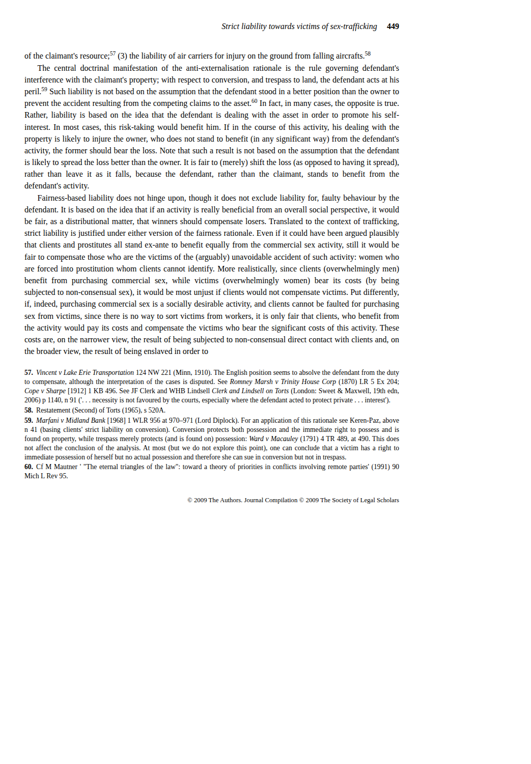Strict liability towards victims of sex-trafficking 449
of the claimant's resource;57 (3) the liability of air carriers for injury on the ground from falling aircrafts.58
The central doctrinal manifestation of the anti-externalisation rationale is the rule governing defendant's interference with the claimant's property; with respect to conversion, and trespass to land, the defendant acts at his peril.59 Such liability is not based on the assumption that the defendant stood in a better position than the owner to prevent the accident resulting from the competing claims to the asset.60 In fact, in many cases, the opposite is true. Rather, liability is based on the idea that the defendant is dealing with the asset in order to promote his self-interest. In most cases, this risk-taking would benefit him. If in the course of this activity, his dealing with the property is likely to injure the owner, who does not stand to benefit (in any significant way) from the defendant's activity, the former should bear the loss. Note that such a result is not based on the assumption that the defendant is likely to spread the loss better than the owner. It is fair to (merely) shift the loss (as opposed to having it spread), rather than leave it as it falls, because the defendant, rather than the claimant, stands to benefit from the defendant's activity.
Fairness-based liability does not hinge upon, though it does not exclude liability for, faulty behaviour by the defendant. It is based on the idea that if an activity is really beneficial from an overall social perspective, it would be fair, as a distributional matter, that winners should compensate losers. Translated to the context of trafficking, strict liability is justified under either version of the fairness rationale. Even if it could have been argued plausibly that clients and prostitutes all stand ex-ante to benefit equally from the commercial sex activity, still it would be fair to compensate those who are the victims of the (arguably) unavoidable accident of such activity: women who are forced into prostitution whom clients cannot identify. More realistically, since clients (overwhelmingly men) benefit from purchasing commercial sex, while victims (overwhelmingly women) bear its costs (by being subjected to non-consensual sex), it would be most unjust if clients would not compensate victims. Put differently, if, indeed, purchasing commercial sex is a socially desirable activity, and clients cannot be faulted for purchasing sex from victims, since there is no way to sort victims from workers, it is only fair that clients, who benefit from the activity would pay its costs and compensate the victims who bear the significant costs of this activity. These costs are, on the narrower view, the result of being subjected to non-consensual direct contact with clients and, on the broader view, the result of being enslaved in order to
57. Vincent v Lake Erie Transportation 124 NW 221 (Minn, 1910). The English position seems to absolve the defendant from the duty to compensate, although the interpretation of the cases is disputed. See Romney Marsh v Trinity House Corp (1870) LR 5 Ex 204; Cope v Sharpe [1912] 1 KB 496. See JF Clerk and WHB Lindsell Clerk and Lindsell on Torts (London: Sweet & Maxwell, 19th edn, 2006) p 1140, n 91 ('. . . necessity is not favoured by the courts, especially where the defendant acted to protect private . . . interest').
58. Restatement (Second) of Torts (1965), s 520A.
59. Marfani v Midland Bank [1968] 1 WLR 956 at 970–971 (Lord Diplock). For an application of this rationale see Keren-Paz, above n 41 (basing clients' strict liability on conversion). Conversion protects both possession and the immediate right to possess and is found on property, while trespass merely protects (and is found on) possession: Ward v Macauley (1791) 4 TR 489, at 490. This does not affect the conclusion of the analysis. At most (but we do not explore this point), one can conclude that a victim has a right to immediate possession of herself but no actual possession and therefore she can sue in conversion but not in trespass.
60. Cf M Mautner ' "The eternal triangles of the law": toward a theory of priorities in conflicts involving remote parties' (1991) 90 Mich L Rev 95.
© 2009 The Authors. Journal Compilation © 2009 The Society of Legal Scholars